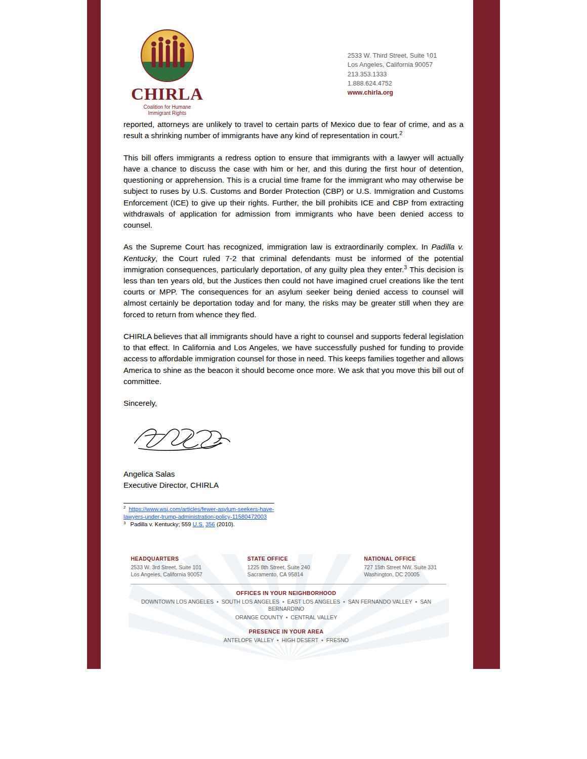CHIRLA
Coalition for Humane
Immigrant Rights
2533 W. Third Street, Suite 101
Los Angeles, California 90057
213.353.1333
1.888.624.4752
www.chirla.org
reported, attorneys are unlikely to travel to certain parts of Mexico due to fear of crime, and as a result a shrinking number of immigrants have any kind of representation in court.2
This bill offers immigrants a redress option to ensure that immigrants with a lawyer will actually have a chance to discuss the case with him or her, and this during the first hour of detention, questioning or apprehension. This is a crucial time frame for the immigrant who may otherwise be subject to ruses by U.S. Customs and Border Protection (CBP) or U.S. Immigration and Customs Enforcement (ICE) to give up their rights. Further, the bill prohibits ICE and CBP from extracting withdrawals of application for admission from immigrants who have been denied access to counsel.
As the Supreme Court has recognized, immigration law is extraordinarily complex. In Padilla v. Kentucky, the Court ruled 7-2 that criminal defendants must be informed of the potential immigration consequences, particularly deportation, of any guilty plea they enter.3 This decision is less than ten years old, but the Justices then could not have imagined cruel creations like the tent courts or MPP. The consequences for an asylum seeker being denied access to counsel will almost certainly be deportation today and for many, the risks may be greater still when they are forced to return from whence they fled.
CHIRLA believes that all immigrants should have a right to counsel and supports federal legislation to that effect. In California and Los Angeles, we have successfully pushed for funding to provide access to affordable immigration counsel for those in need. This keeps families together and allows America to shine as the beacon it should become once more. We ask that you move this bill out of committee.
Sincerely,
Angelica Salas
Executive Director, CHIRLA
2 https://www.wsj.com/articles/fewer-asylum-seekers-have-lawyers-under-trump-administration-policy-11580472003
3 Padilla v. Kentucky; 559 U.S. 356 (2010).
HEADQUARTERS
2533 W. 3rd Street, Suite 101
Los Angeles, California 90057
STATE OFFICE
1225 8th Street, Suite 240
Sacramento, CA 95814
NATIONAL OFFICE
727 15th Street NW, Suite 331
Washington, DC 20005
OFFICES IN YOUR NEIGHBORHOOD
DOWNTOWN LOS ANGELES • SOUTH LOS ANGELES • EAST LOS ANGELES • SAN FERNANDO VALLEY • SAN BERNARDINO
ORANGE COUNTY • CENTRAL VALLEY
PRESENCE IN YOUR AREA
ANTELOPE VALLEY • HIGH DESERT • FRESNO